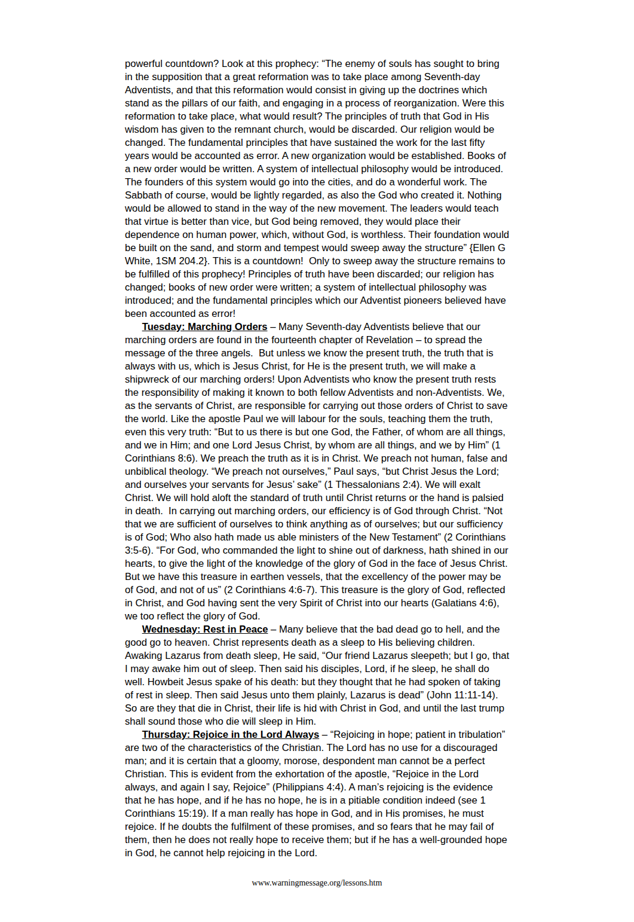powerful countdown? Look at this prophecy: “The enemy of souls has sought to bring in the supposition that a great reformation was to take place among Seventh-day Adventists, and that this reformation would consist in giving up the doctrines which stand as the pillars of our faith, and engaging in a process of reorganization. Were this reformation to take place, what would result? The principles of truth that God in His wisdom has given to the remnant church, would be discarded. Our religion would be changed. The fundamental principles that have sustained the work for the last fifty years would be accounted as error. A new organization would be established. Books of a new order would be written. A system of intellectual philosophy would be introduced. The founders of this system would go into the cities, and do a wonderful work. The Sabbath of course, would be lightly regarded, as also the God who created it. Nothing would be allowed to stand in the way of the new movement. The leaders would teach that virtue is better than vice, but God being removed, they would place their dependence on human power, which, without God, is worthless. Their foundation would be built on the sand, and storm and tempest would sweep away the structure” {Ellen G White, 1SM 204.2}. This is a countdown! Only to sweep away the structure remains to be fulfilled of this prophecy! Principles of truth have been discarded; our religion has changed; books of new order were written; a system of intellectual philosophy was introduced; and the fundamental principles which our Adventist pioneers believed have been accounted as error!
Tuesday: Marching Orders – Many Seventh-day Adventists believe that our marching orders are found in the fourteenth chapter of Revelation – to spread the message of the three angels. But unless we know the present truth, the truth that is always with us, which is Jesus Christ, for He is the present truth, we will make a shipwreck of our marching orders! Upon Adventists who know the present truth rests the responsibility of making it known to both fellow Adventists and non-Adventists. We, as the servants of Christ, are responsible for carrying out those orders of Christ to save the world. Like the apostle Paul we will labour for the souls, teaching them the truth, even this very truth: “But to us there is but one God, the Father, of whom are all things, and we in Him; and one Lord Jesus Christ, by whom are all things, and we by Him” (1 Corinthians 8:6). We preach the truth as it is in Christ. We preach not human, false and unbiblical theology. “We preach not ourselves,” Paul says, “but Christ Jesus the Lord; and ourselves your servants for Jesus’ sake” (1 Thessalonians 2:4). We will exalt Christ. We will hold aloft the standard of truth until Christ returns or the hand is palsied in death. In carrying out marching orders, our efficiency is of God through Christ. “Not that we are sufficient of ourselves to think anything as of ourselves; but our sufficiency is of God; Who also hath made us able ministers of the New Testament” (2 Corinthians 3:5-6). “For God, who commanded the light to shine out of darkness, hath shined in our hearts, to give the light of the knowledge of the glory of God in the face of Jesus Christ. But we have this treasure in earthen vessels, that the excellency of the power may be of God, and not of us” (2 Corinthians 4:6-7). This treasure is the glory of God, reflected in Christ, and God having sent the very Spirit of Christ into our hearts (Galatians 4:6), we too reflect the glory of God.
Wednesday: Rest in Peace – Many believe that the bad dead go to hell, and the good go to heaven. Christ represents death as a sleep to His believing children. Awaking Lazarus from death sleep, He said, “Our friend Lazarus sleepeth; but I go, that I may awake him out of sleep. Then said his disciples, Lord, if he sleep, he shall do well. Howbeit Jesus spake of his death: but they thought that he had spoken of taking of rest in sleep. Then said Jesus unto them plainly, Lazarus is dead” (John 11:11-14). So are they that die in Christ, their life is hid with Christ in God, and until the last trump shall sound those who die will sleep in Him.
Thursday: Rejoice in the Lord Always – “Rejoicing in hope; patient in tribulation” are two of the characteristics of the Christian. The Lord has no use for a discouraged man; and it is certain that a gloomy, morose, despondent man cannot be a perfect Christian. This is evident from the exhortation of the apostle, “Rejoice in the Lord always, and again I say, Rejoice” (Philippians 4:4). A man’s rejoicing is the evidence that he has hope, and if he has no hope, he is in a pitiable condition indeed (see 1 Corinthians 15:19). If a man really has hope in God, and in His promises, he must rejoice. If he doubts the fulfilment of these promises, and so fears that he may fail of them, then he does not really hope to receive them; but if he has a well-grounded hope in God, he cannot help rejoicing in the Lord.
www.warningmessage.org/lessons.htm